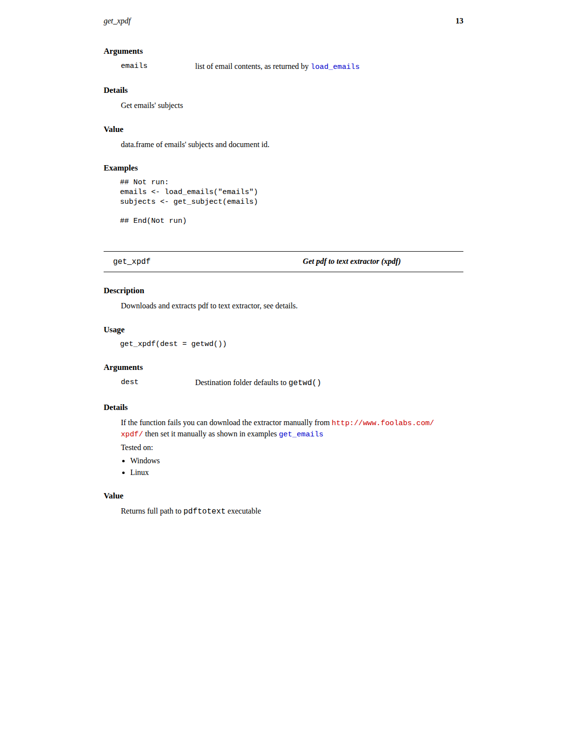get_xpdf 13
Arguments
emails
list of email contents, as returned by load_emails
Details
Get emails' subjects
Value
data.frame of emails' subjects and document id.
Examples
## Not run: 
emails <- load_emails("emails")
subjects <- get_subject(emails)

## End(Not run)
get_xpdf Get pdf to text extractor (xpdf)
Description
Downloads and extracts pdf to text extractor, see details.
Usage
get_xpdf(dest = getwd())
Arguments
dest
Destination folder defaults to getwd()
Details
If the function fails you can download the extractor manually from http://www.foolabs.com/
xpdf/ then set it manually as shown in examples get_emails
Tested on:
Windows
Linux
Value
Returns full path to pdftotext executable